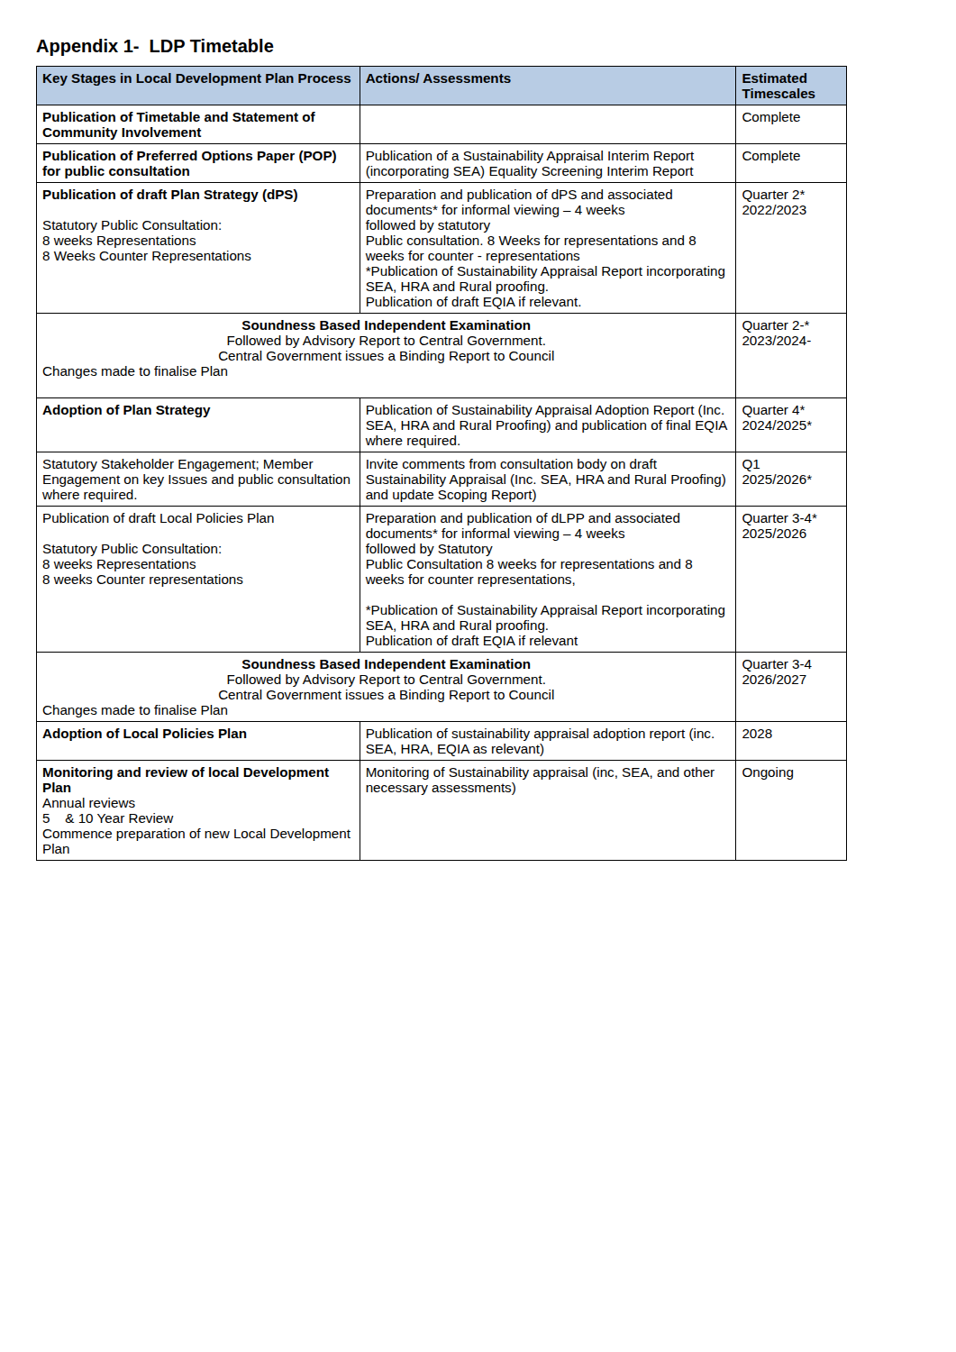Appendix 1- LDP Timetable
| Key Stages in Local Development Plan Process | Actions/ Assessments | Estimated Timescales |
| --- | --- | --- |
| Publication of Timetable and Statement of Community Involvement | | Complete |
| Publication of Preferred Options Paper (POP) for public consultation | Publication of a Sustainability Appraisal Interim Report (incorporating SEA) Equality Screening Interim Report | Complete |
| Publication of draft Plan Strategy (dPS) Statutory Public Consultation: 8 weeks Representations 8 Weeks Counter Representations | Preparation and publication of dPS and associated documents* for informal viewing – 4 weeks followed by statutory Public consultation. 8 Weeks for representations and 8 weeks for counter - representations *Publication of Sustainability Appraisal Report incorporating SEA, HRA and Rural proofing. Publication of draft EQIA if relevant. | Quarter 2* 2022/2023 |
| Soundness Based Independent Examination Followed by Advisory Report to Central Government. Central Government issues a Binding Report to Council Changes made to finalise Plan | Quarter 2-* 2023/2024- |
| Adoption of Plan Strategy | Publication of Sustainability Appraisal Adoption Report (Inc. SEA, HRA and Rural Proofing) and publication of final EQIA where required. | Quarter 4* 2024/2025* |
| Statutory Stakeholder Engagement; Member Engagement on key Issues and public consultation where required. | Invite comments from consultation body on draft Sustainability Appraisal (Inc. SEA, HRA and Rural Proofing) and update Scoping Report) | Q1 2025/2026* |
| Publication of draft Local Policies Plan Statutory Public Consultation: 8 weeks Representations 8 weeks Counter representations | Preparation and publication of dLPP and associated documents* for informal viewing – 4 weeks followed by Statutory Public Consultation 8 weeks for representations and 8 weeks for counter representations, *Publication of Sustainability Appraisal Report incorporating SEA, HRA and Rural proofing. Publication of draft EQIA if relevant | Quarter 3-4* 2025/2026 |
| Soundness Based Independent Examination Followed by Advisory Report to Central Government. Central Government issues a Binding Report to Council Changes made to finalise Plan | Quarter 3-4 2026/2027 |
| Adoption of Local Policies Plan | Publication of sustainability appraisal adoption report (inc. SEA, HRA, EQIA as relevant) | 2028 |
| Monitoring and review of local Development Plan Annual reviews 5 & 10 Year Review Commence preparation of new Local Development Plan | Monitoring of Sustainability appraisal (inc, SEA, and other necessary assessments) | Ongoing |